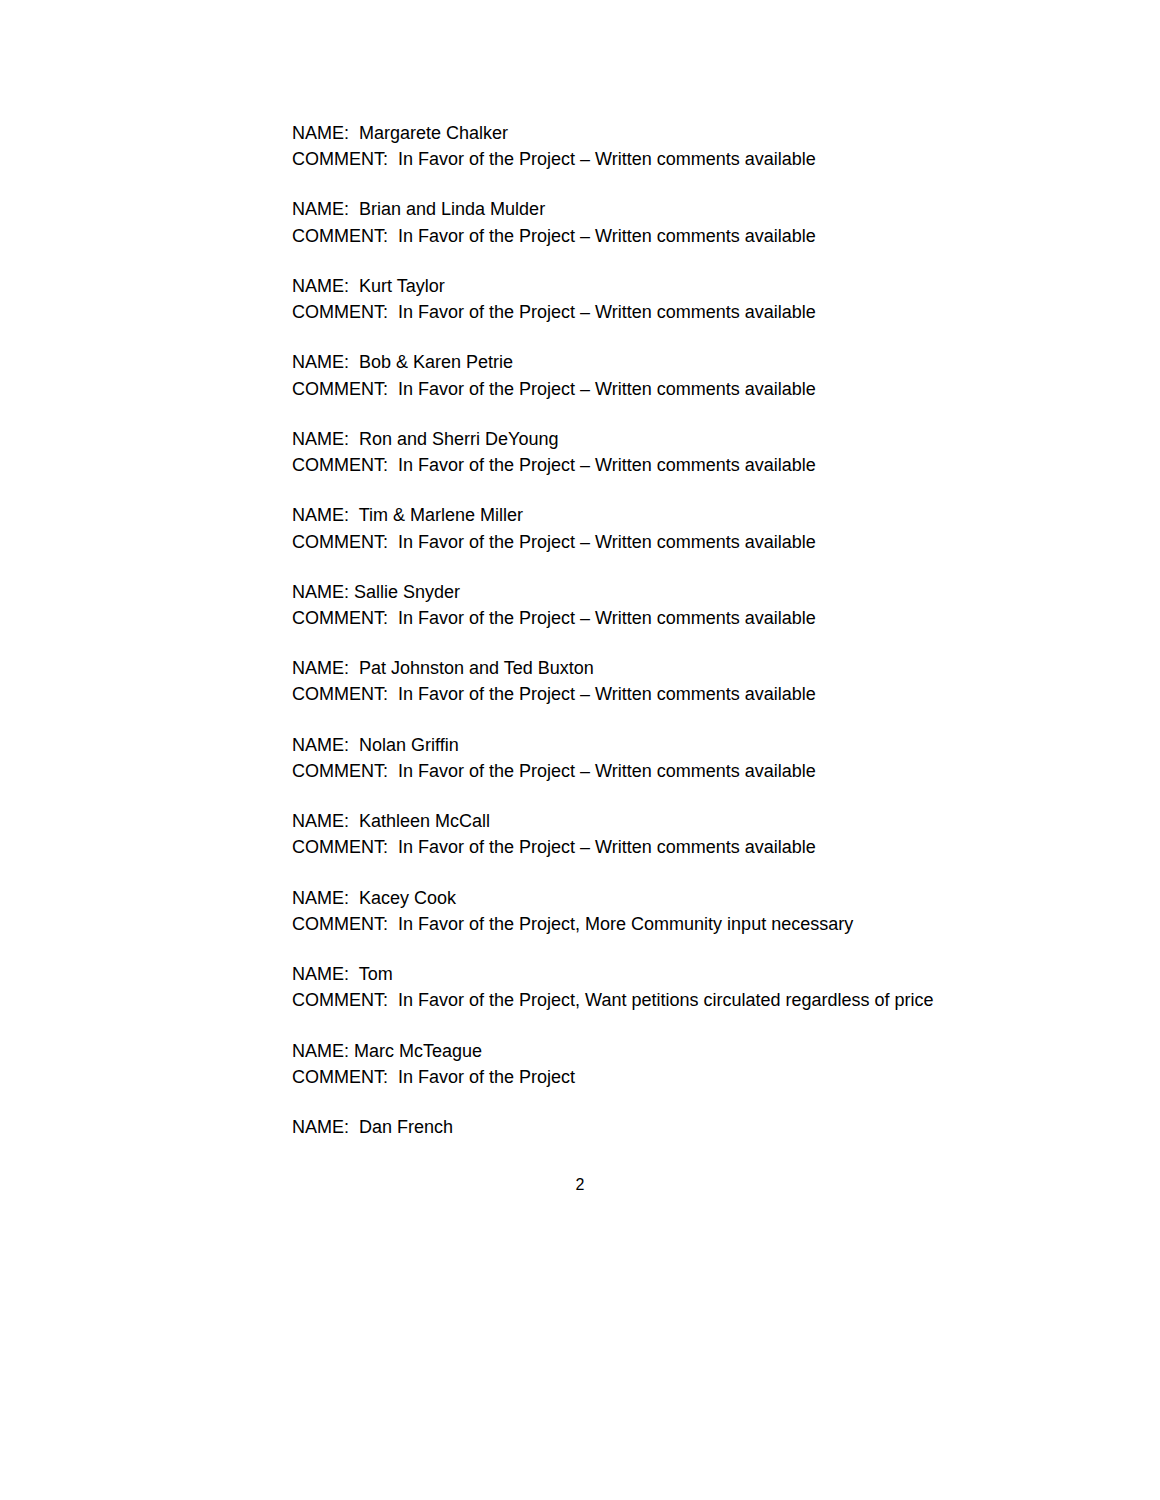NAME: Margarete Chalker
COMMENT: In Favor of the Project – Written comments available
NAME: Brian and Linda Mulder
COMMENT: In Favor of the Project – Written comments available
NAME: Kurt Taylor
COMMENT: In Favor of the Project – Written comments available
NAME: Bob & Karen Petrie
COMMENT: In Favor of the Project – Written comments available
NAME: Ron and Sherri DeYoung
COMMENT: In Favor of the Project – Written comments available
NAME: Tim & Marlene Miller
COMMENT: In Favor of the Project – Written comments available
NAME: Sallie Snyder
COMMENT: In Favor of the Project – Written comments available
NAME: Pat Johnston and Ted Buxton
COMMENT: In Favor of the Project – Written comments available
NAME: Nolan Griffin
COMMENT: In Favor of the Project – Written comments available
NAME: Kathleen McCall
COMMENT: In Favor of the Project – Written comments available
NAME: Kacey Cook
COMMENT: In Favor of the Project, More Community input necessary
NAME: Tom
COMMENT: In Favor of the Project, Want petitions circulated regardless of price
NAME: Marc McTeague
COMMENT: In Favor of the Project
NAME: Dan French
2